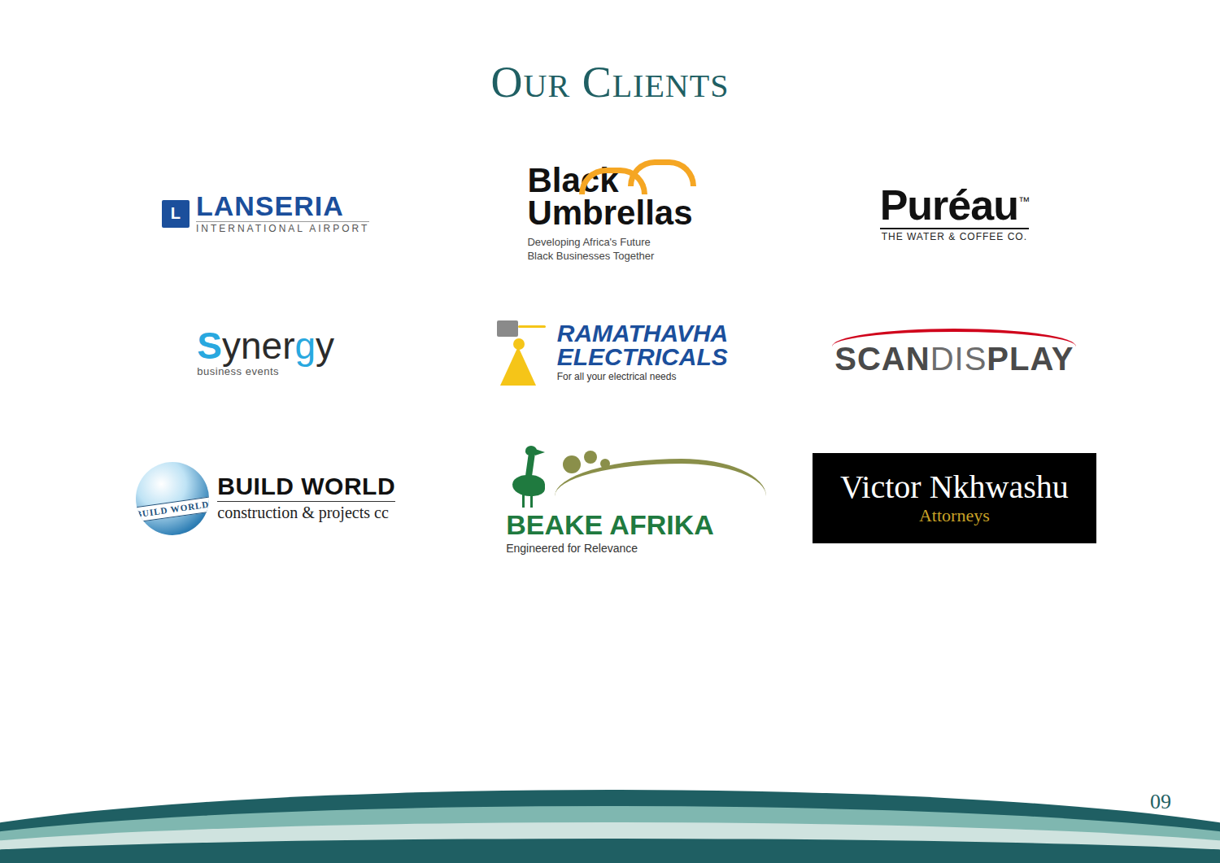OUR CLIENTS
L
LANSERIA
INTERNATIONAL AIRPORT
Black
Umbrellas
Developing Africa's Future
Black Businesses Together
Puréau™
THE WATER & COFFEE CO.
Synergy
business events
RAMATHAVHA
ELECTRICALS
For all your electrical needs
SCANDISPLAY
BUILD WORLD
BUILD WORLD
construction & projects cc
BEAKE AFRIKA
Engineered for Relevance
Victor Nkhwashu
Attorneys
09